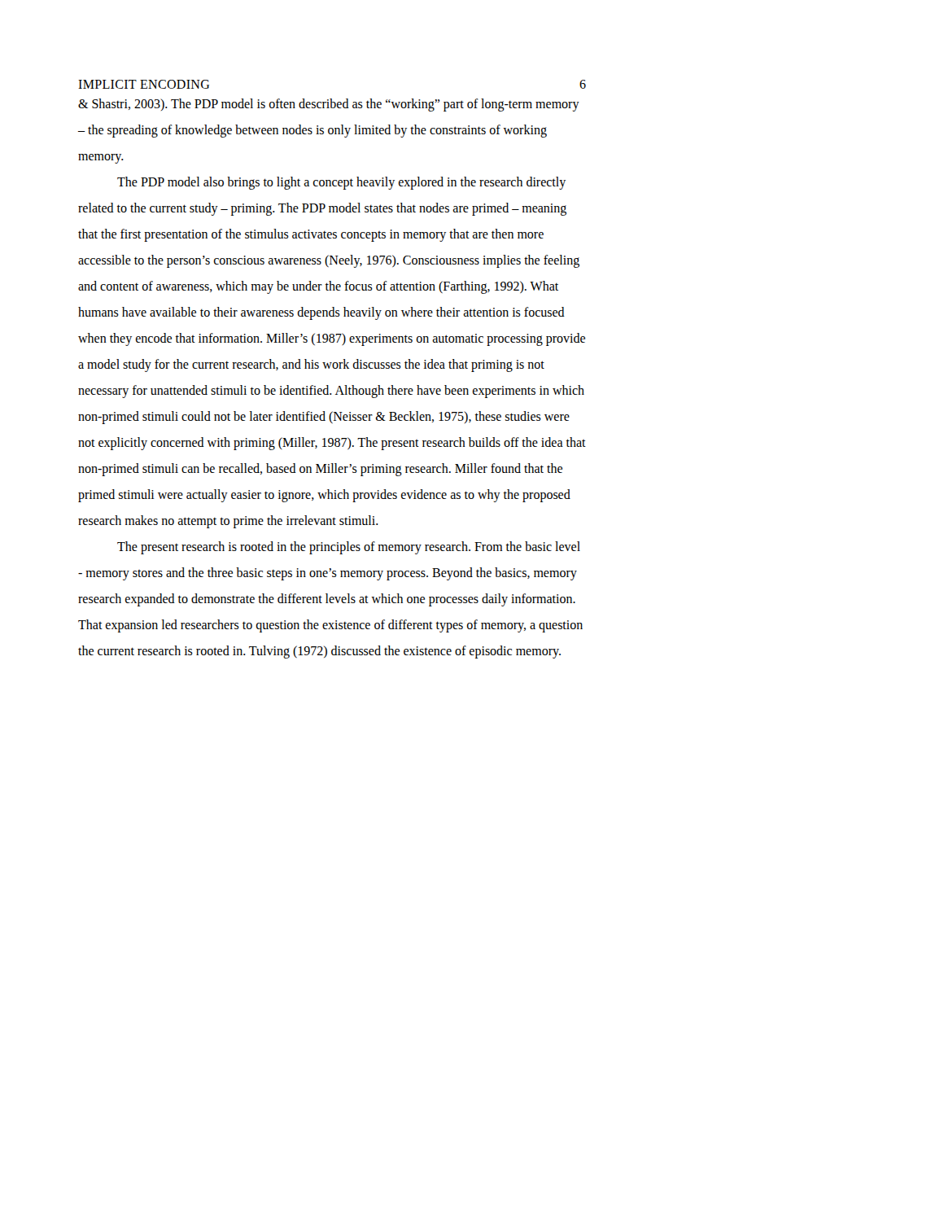Implicit Encoding 6
& Shastri, 2003). The PDP model is often described as the “working” part of long-term memory – the spreading of knowledge between nodes is only limited by the constraints of working memory.
The PDP model also brings to light a concept heavily explored in the research directly related to the current study – priming. The PDP model states that nodes are primed – meaning that the first presentation of the stimulus activates concepts in memory that are then more accessible to the person’s conscious awareness (Neely, 1976). Consciousness implies the feeling and content of awareness, which may be under the focus of attention (Farthing, 1992). What humans have available to their awareness depends heavily on where their attention is focused when they encode that information. Miller’s (1987) experiments on automatic processing provide a model study for the current research, and his work discusses the idea that priming is not necessary for unattended stimuli to be identified. Although there have been experiments in which non-primed stimuli could not be later identified (Neisser & Becklen, 1975), these studies were not explicitly concerned with priming (Miller, 1987). The present research builds off the idea that non-primed stimuli can be recalled, based on Miller’s priming research. Miller found that the primed stimuli were actually easier to ignore, which provides evidence as to why the proposed research makes no attempt to prime the irrelevant stimuli.
The present research is rooted in the principles of memory research. From the basic level - memory stores and the three basic steps in one’s memory process. Beyond the basics, memory research expanded to demonstrate the different levels at which one processes daily information. That expansion led researchers to question the existence of different types of memory, a question the current research is rooted in. Tulving (1972) discussed the existence of episodic memory.